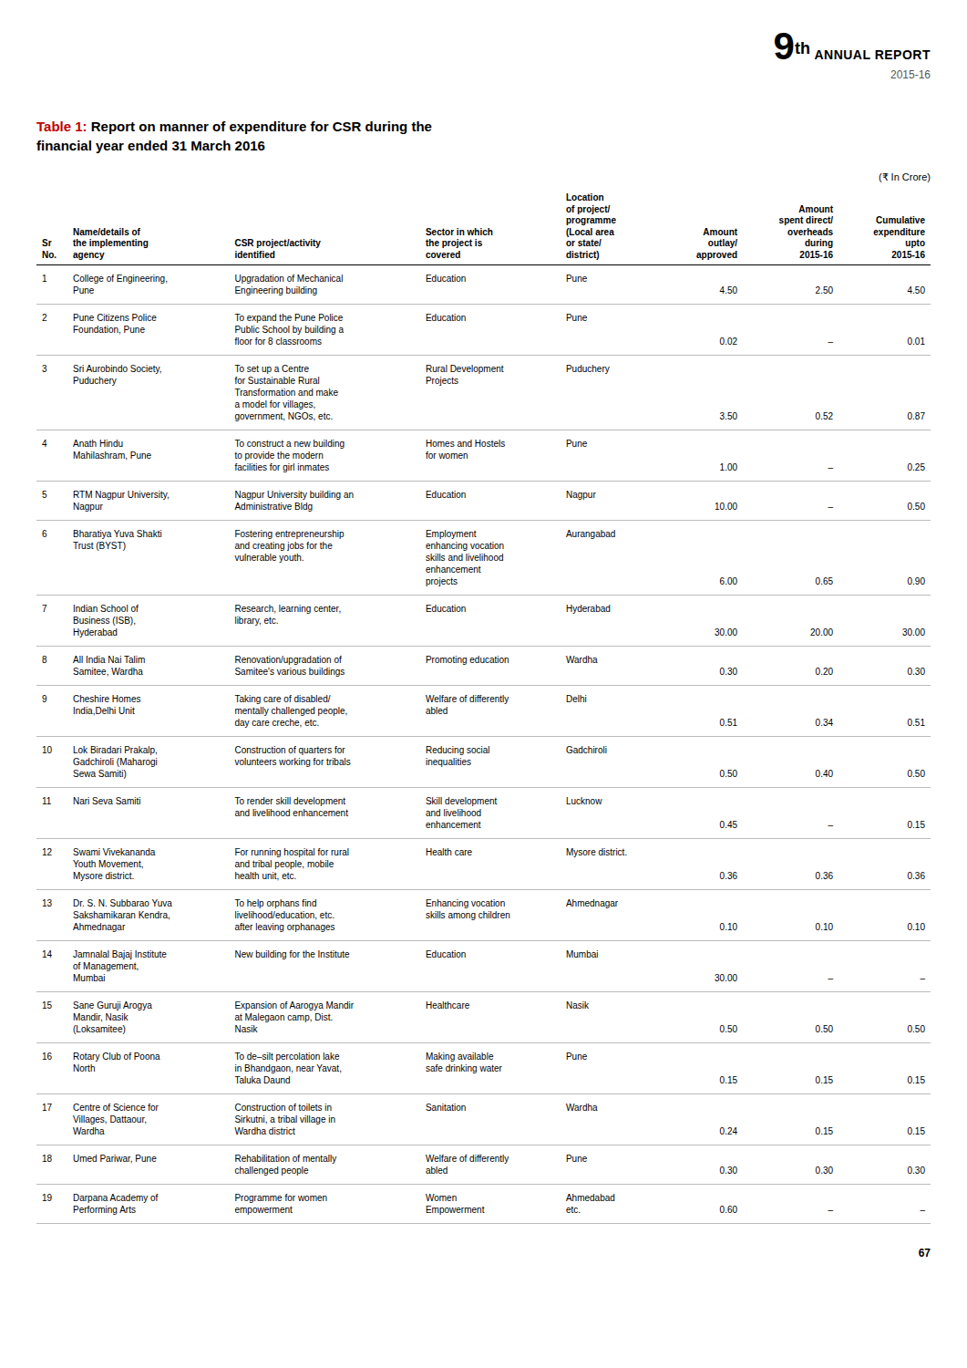9 th ANNUAL REPORT
2015-16
Table 1: Report on manner of expenditure for CSR during the
financial year ended 31 March 2016
(₹ In Crore)
| Sr No. | Name/details of the implementing agency | CSR project/activity identified | Sector in which the project is covered | Location of project/ programme (Local area or state/ district) | Amount outlay/ approved | Amount spent direct/ overheads during 2015-16 | Cumulative expenditure upto 2015-16 |
| --- | --- | --- | --- | --- | --- | --- | --- |
| 1 | College of Engineering, Pune | Upgradation of Mechanical Engineering building | Education | Pune | 4.50 | 2.50 | 4.50 |
| 2 | Pune Citizens Police Foundation, Pune | To expand the Pune Police Public School by building a floor for 8 classrooms | Education | Pune | 0.02 | – | 0.01 |
| 3 | Sri Aurobindo Society, Puduchery | To set up a Centre for Sustainable Rural Transformation and make a model for villages, government, NGOs, etc. | Rural Development Projects | Puduchery | 3.50 | 0.52 | 0.87 |
| 4 | Anath Hindu Mahilashram, Pune | To construct a new building to provide the modern facilities for girl inmates | Homes and Hostels for women | Pune | 1.00 | – | 0.25 |
| 5 | RTM Nagpur University, Nagpur | Nagpur University building an Administrative Bldg | Education | Nagpur | 10.00 | – | 0.50 |
| 6 | Bharatiya Yuva Shakti Trust (BYST) | Fostering entrepreneurship and creating jobs for the vulnerable youth. | Employment enhancing vocation skills and livelihood enhancement projects | Aurangabad | 6.00 | 0.65 | 0.90 |
| 7 | Indian School of Business (ISB), Hyderabad | Research, learning center, library, etc. | Education | Hyderabad | 30.00 | 20.00 | 30.00 |
| 8 | All India Nai Talim Samitee, Wardha | Renovation/upgradation of Samitee's various buildings | Promoting education | Wardha | 0.30 | 0.20 | 0.30 |
| 9 | Cheshire Homes India,Delhi Unit | Taking care of disabled/ mentally challenged people, day care creche, etc. | Welfare of differently abled | Delhi | 0.51 | 0.34 | 0.51 |
| 10 | Lok Biradari Prakalp, Gadchiroli (Maharogi Sewa Samiti) | Construction of quarters for volunteers working for tribals | Reducing social inequalities | Gadchiroli | 0.50 | 0.40 | 0.50 |
| 11 | Nari Seva Samiti | To render skill development and livelihood enhancement | Skill development and livelihood enhancement | Lucknow | 0.45 | – | 0.15 |
| 12 | Swami Vivekananda Youth Movement, Mysore district. | For running hospital for rural and tribal people, mobile health unit, etc. | Health care | Mysore district. | 0.36 | 0.36 | 0.36 |
| 13 | Dr. S. N. Subbarao Yuva Sakshamikaran Kendra, Ahmednagar | To help orphans find livelihood/education, etc. after leaving orphanages | Enhancing vocation skills among children | Ahmednagar | 0.10 | 0.10 | 0.10 |
| 14 | Jamnalal Bajaj Institute of Management, Mumbai | New building for the Institute | Education | Mumbai | 30.00 | – | – |
| 15 | Sane Guruji Arogya Mandir, Nasik (Loksamitee) | Expansion of Aarogya Mandir at Malegaon camp, Dist. Nasik | Healthcare | Nasik | 0.50 | 0.50 | 0.50 |
| 16 | Rotary Club of Poona North | To de–silt percolation lake in Bhandgaon, near Yavat, Taluka Daund | Making available safe drinking water | Pune | 0.15 | 0.15 | 0.15 |
| 17 | Centre of Science for Villages, Dattaour, Wardha | Construction of toilets in Sirkutni, a tribal village in Wardha district | Sanitation | Wardha | 0.24 | 0.15 | 0.15 |
| 18 | Umed Pariwar, Pune | Rehabilitation of mentally challenged people | Welfare of differently abled | Pune | 0.30 | 0.30 | 0.30 |
| 19 | Darpana Academy of Performing Arts | Programme for women empowerment | Women Empowerment | Ahmedabad etc. | 0.60 | – | – |
67